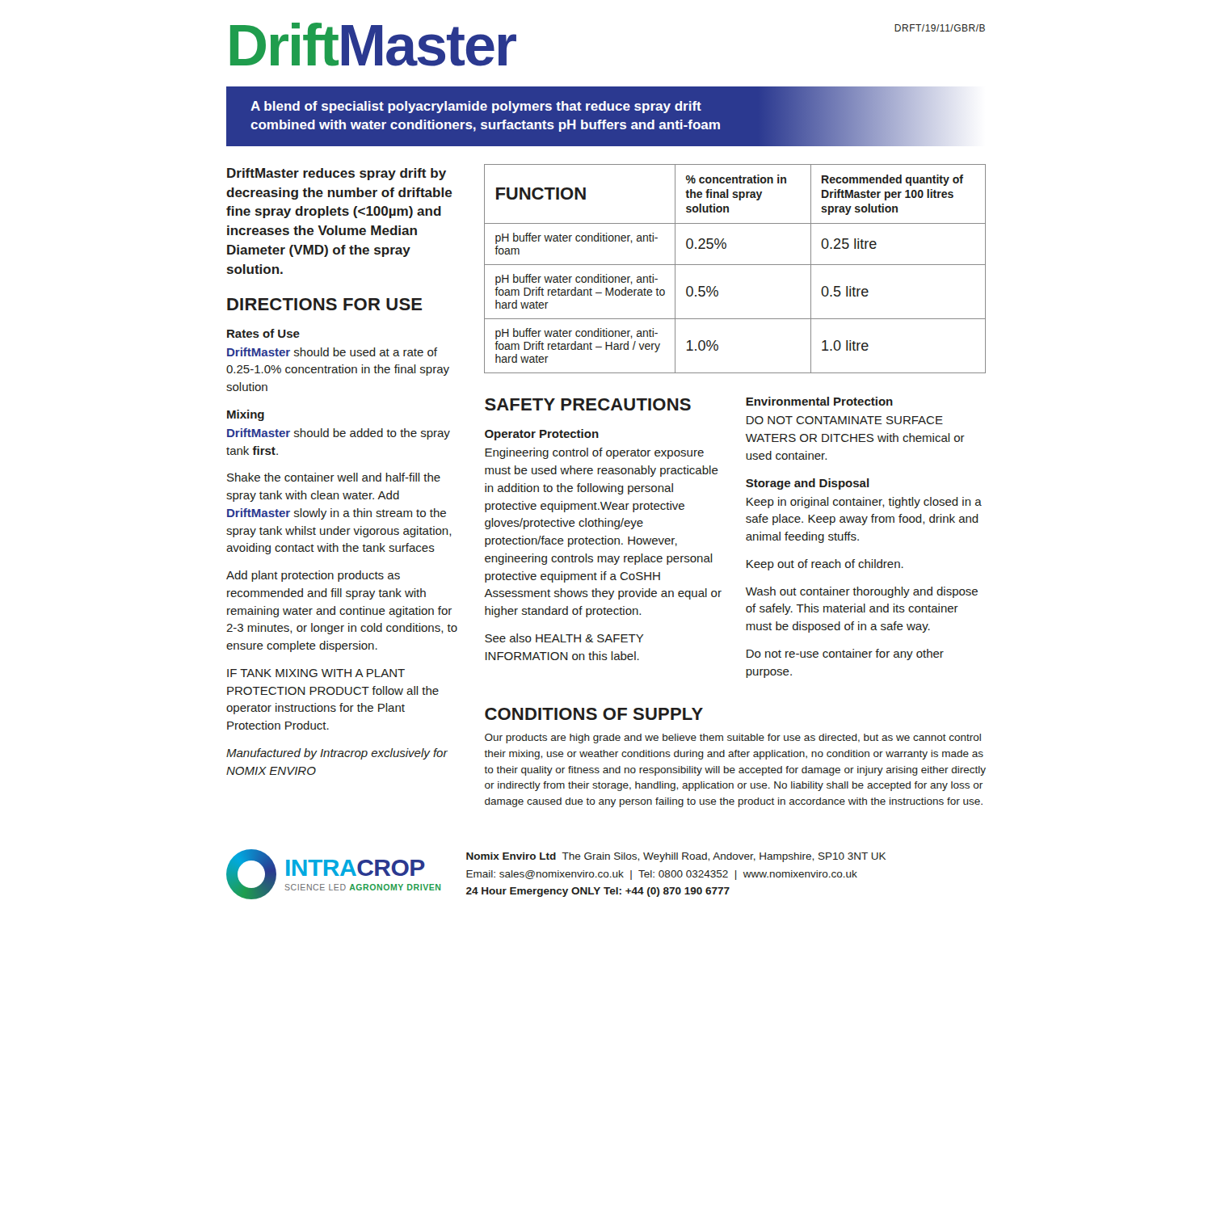DRFT/19/11/GBR/B
Drift Master
A blend of specialist polyacrylamide polymers that reduce spray drift
combined with water conditioners, surfactants pH buffers and anti-foam
DriftMaster reduces spray drift by decreasing the number of driftable fine spray droplets (<100µm) and increases the Volume Median Diameter (VMD) of the spray solution.
DIRECTIONS FOR USE
Rates of Use
DriftMaster should be used at a rate of 0.25-1.0% concentration in the final spray solution
Mixing
DriftMaster should be added to the spray tank first.
Shake the container well and half-fill the spray tank with clean water. Add DriftMaster slowly in a thin stream to the spray tank whilst under vigorous agitation, avoiding contact with the tank surfaces
Add plant protection products as recommended and fill spray tank with remaining water and continue agitation for 2-3 minutes, or longer in cold conditions, to ensure complete dispersion.
IF TANK MIXING WITH A PLANT PROTECTION PRODUCT follow all the operator instructions for the Plant Protection Product.
Manufactured by Intracrop exclusively for NOMIX ENVIRO
| FUNCTION | % concentration in the final spray solution | Recommended quantity of DriftMaster per 100 litres spray solution |
| --- | --- | --- |
| pH buffer water conditioner, anti-foam | 0.25% | 0.25 litre |
| pH buffer water conditioner, anti-foam Drift retardant – Moderate to hard water | 0.5% | 0.5 litre |
| pH buffer water conditioner, anti-foam Drift retardant – Hard / very hard water | 1.0% | 1.0 litre |
SAFETY PRECAUTIONS
Operator Protection
Engineering control of operator exposure must be used where reasonably practicable in addition to the following personal protective equipment.Wear protective gloves/protective clothing/eye protection/face protection. However, engineering controls may replace personal protective equipment if a CoSHH Assessment shows they provide an equal or higher standard of protection.
See also HEALTH & SAFETY INFORMATION on this label.
Environmental Protection
DO NOT CONTAMINATE SURFACE WATERS OR DITCHES with chemical or used container.
Storage and Disposal
Keep in original container, tightly closed in a safe place. Keep away from food, drink and animal feeding stuffs.
Keep out of reach of children.
Wash out container thoroughly and dispose of safely. This material and its container must be disposed of in a safe way.
Do not re-use container for any other purpose.
CONDITIONS OF SUPPLY
Our products are high grade and we believe them suitable for use as directed, but as we cannot control their mixing, use or weather conditions during and after application, no condition or warranty is made as to their quality or fitness and no responsibility will be accepted for damage or injury arising either directly or indirectly from their storage, handling, application or use. No liability shall be accepted for any loss or damage caused due to any person failing to use the product in accordance with the instructions for use.
INTRACROP
SCIENCE LED AGRONOMY DRIVEN
Nomix Enviro Ltd The Grain Silos, Weyhill Road, Andover, Hampshire, SP10 3NT UK
Email: sales@nomixenviro.co.uk | Tel: 0800 0324352 | www.nomixenviro.co.uk
24 Hour Emergency ONLY Tel: +44 (0) 870 190 6777